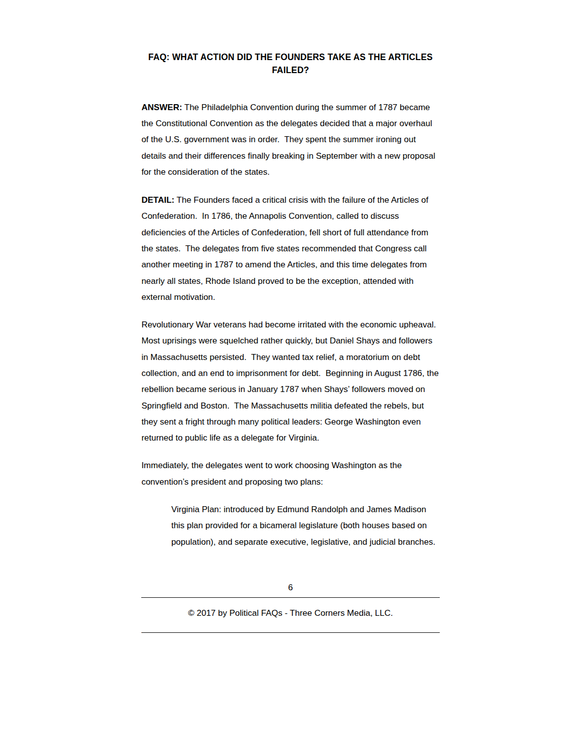FAQ: WHAT ACTION DID THE FOUNDERS TAKE AS THE ARTICLES FAILED?
ANSWER: The Philadelphia Convention during the summer of 1787 became the Constitutional Convention as the delegates decided that a major overhaul of the U.S. government was in order. They spent the summer ironing out details and their differences finally breaking in September with a new proposal for the consideration of the states.
DETAIL: The Founders faced a critical crisis with the failure of the Articles of Confederation. In 1786, the Annapolis Convention, called to discuss deficiencies of the Articles of Confederation, fell short of full attendance from the states. The delegates from five states recommended that Congress call another meeting in 1787 to amend the Articles, and this time delegates from nearly all states, Rhode Island proved to be the exception, attended with external motivation.
Revolutionary War veterans had become irritated with the economic upheaval. Most uprisings were squelched rather quickly, but Daniel Shays and followers in Massachusetts persisted. They wanted tax relief, a moratorium on debt collection, and an end to imprisonment for debt. Beginning in August 1786, the rebellion became serious in January 1787 when Shays’ followers moved on Springfield and Boston. The Massachusetts militia defeated the rebels, but they sent a fright through many political leaders: George Washington even returned to public life as a delegate for Virginia.
Immediately, the delegates went to work choosing Washington as the convention’s president and proposing two plans:
Virginia Plan: introduced by Edmund Randolph and James Madison this plan provided for a bicameral legislature (both houses based on population), and separate executive, legislative, and judicial branches.
6
© 2017 by Political FAQs - Three Corners Media, LLC.
_______________________________________________________________________